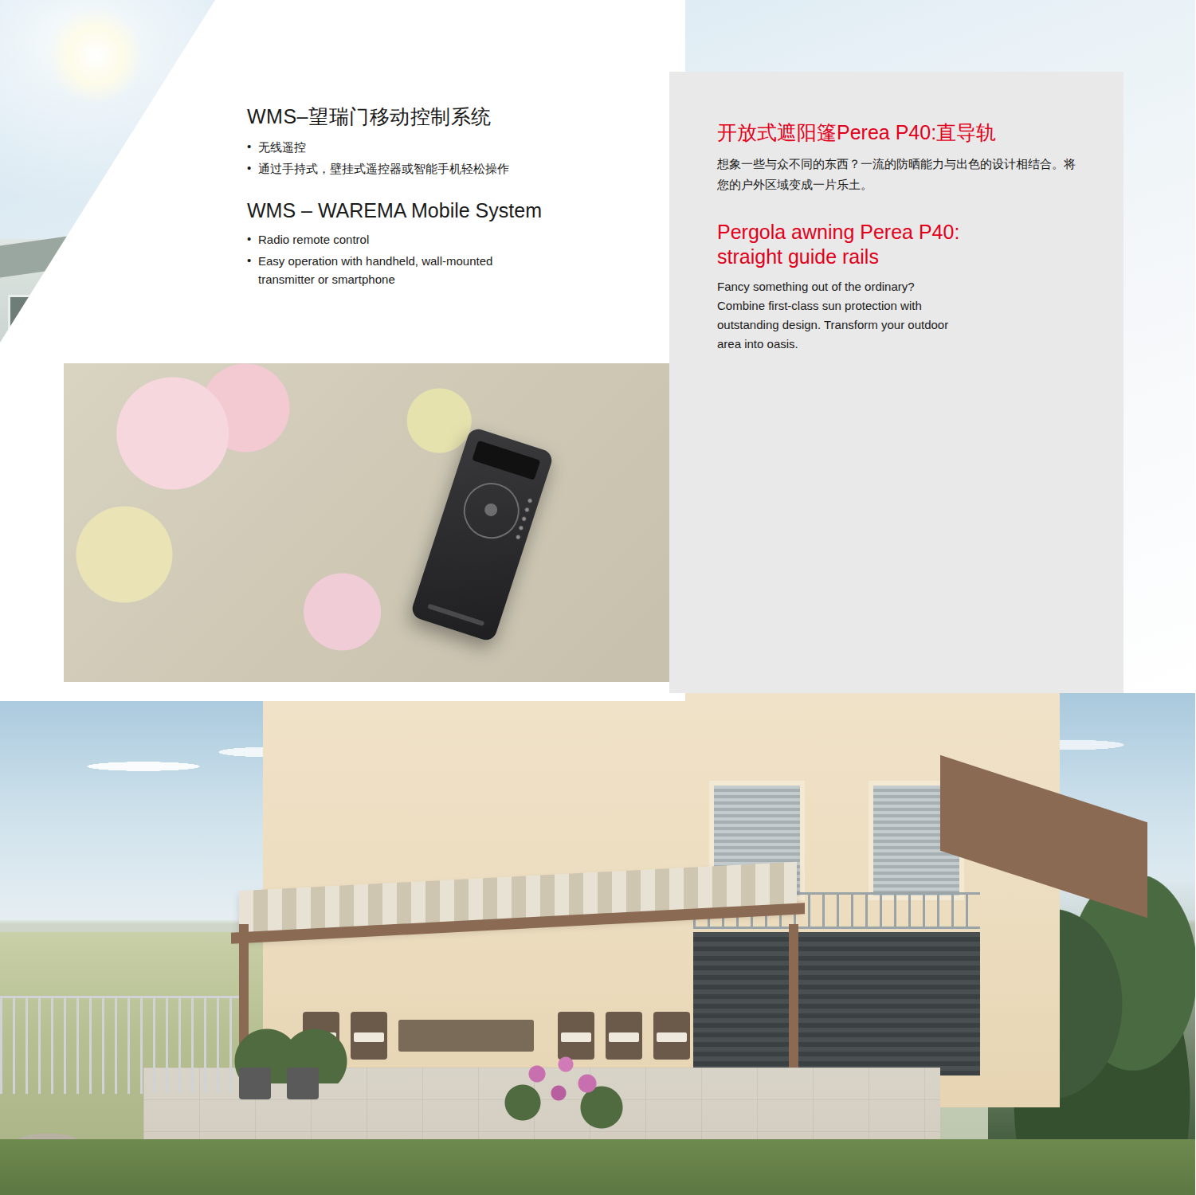WMS–望瑞门移动控制系统
无线遥控
通过手持式，壁挂式遥控器或智能手机轻松操作
WMS – WAREMA Mobile System
Radio remote control
Easy operation with handheld, wall-mounted
transmitter or smartphone
开放式遮阳篷Perea P40:直导轨
想象一些与众不同的东西？一流的防晒能力与出色的设计相结合。将您的户外区域变成一片乐土。
Pergola awning Perea P40:
straight guide rails
Fancy something out of the ordinary?
Combine first-class sun protection with
outstanding design. Transform your outdoor
area into oasis.